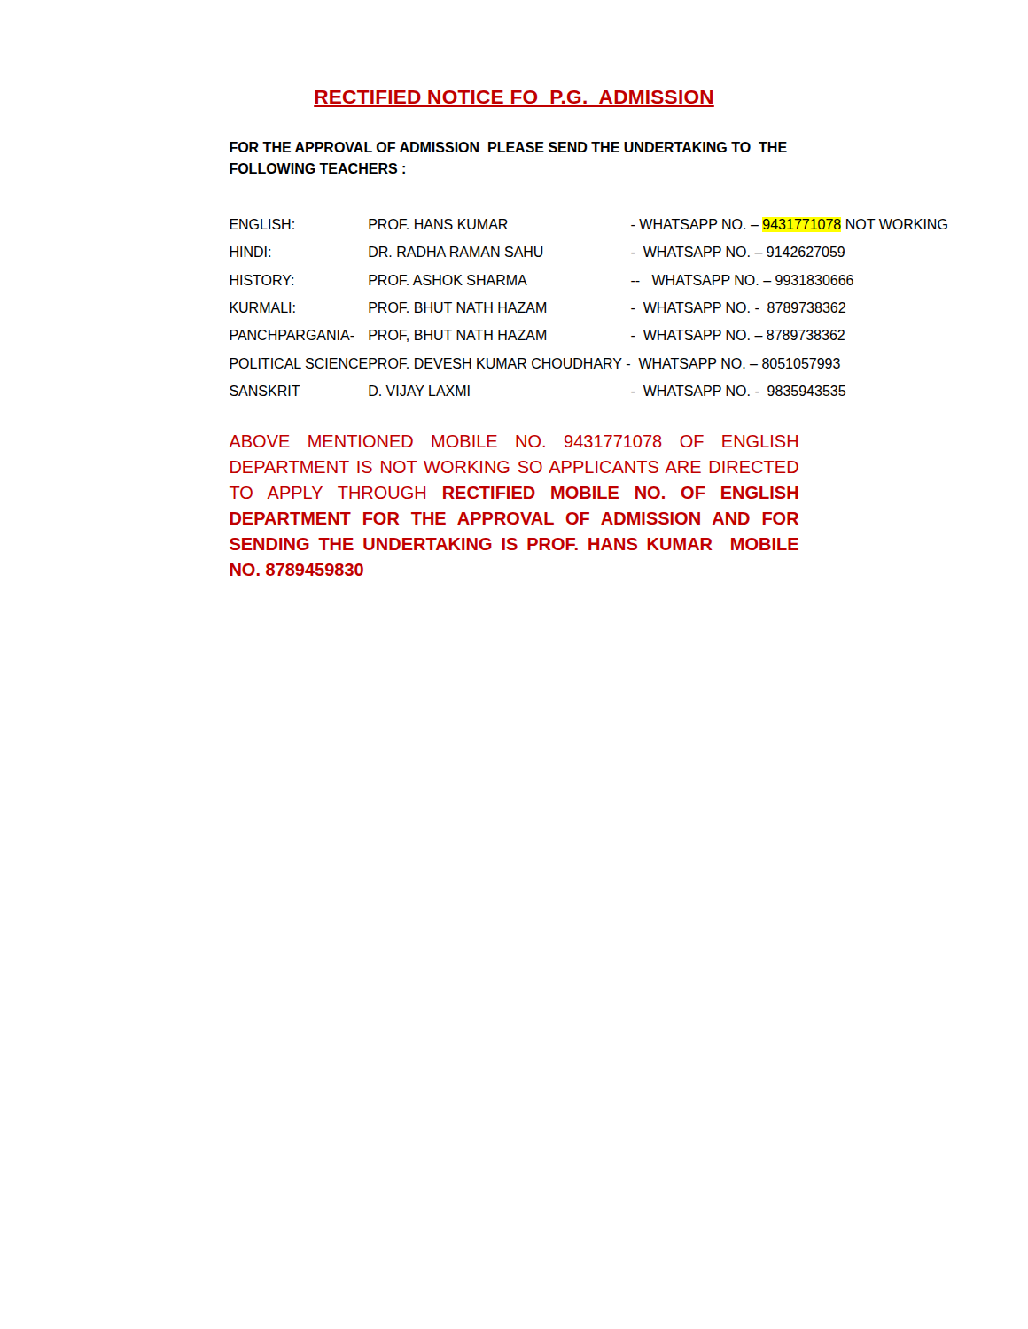RECTIFIED NOTICE FO P.G. ADMISSION
FOR THE APPROVAL OF ADMISSION PLEASE SEND THE UNDERTAKING TO THE FOLLOWING TEACHERS :
| ENGLISH: | PROF. HANS KUMAR | - WHATSAPP NO. – 9431771078 NOT WORKING |
| HINDI: | DR. RADHA RAMAN SAHU | - WHATSAPP NO. – 9142627059 |
| HISTORY: | PROF. ASHOK SHARMA | -- WHATSAPP NO. – 9931830666 |
| KURMALI: | PROF. BHUT NATH HAZAM | - WHATSAPP NO. - 8789738362 |
| PANCHPARGANIA- | PROF, BHUT NATH HAZAM | - WHATSAPP NO. – 8789738362 |
| POLITICAL SCIENCE | PROF. DEVESH KUMAR CHOUDHARY - | WHATSAPP NO. – 8051057993 |
| SANSKRIT | D. VIJAY LAXMI | - WHATSAPP NO. - 9835943535 |
ABOVE MENTIONED MOBILE NO. 9431771078 OF ENGLISH DEPARTMENT IS NOT WORKING SO APPLICANTS ARE DIRECTED TO APPLY THROUGH RECTIFIED MOBILE NO. OF ENGLISH DEPARTMENT FOR THE APPROVAL OF ADMISSION AND FOR SENDING THE UNDERTAKING IS PROF. HANS KUMAR MOBILE NO. 8789459830